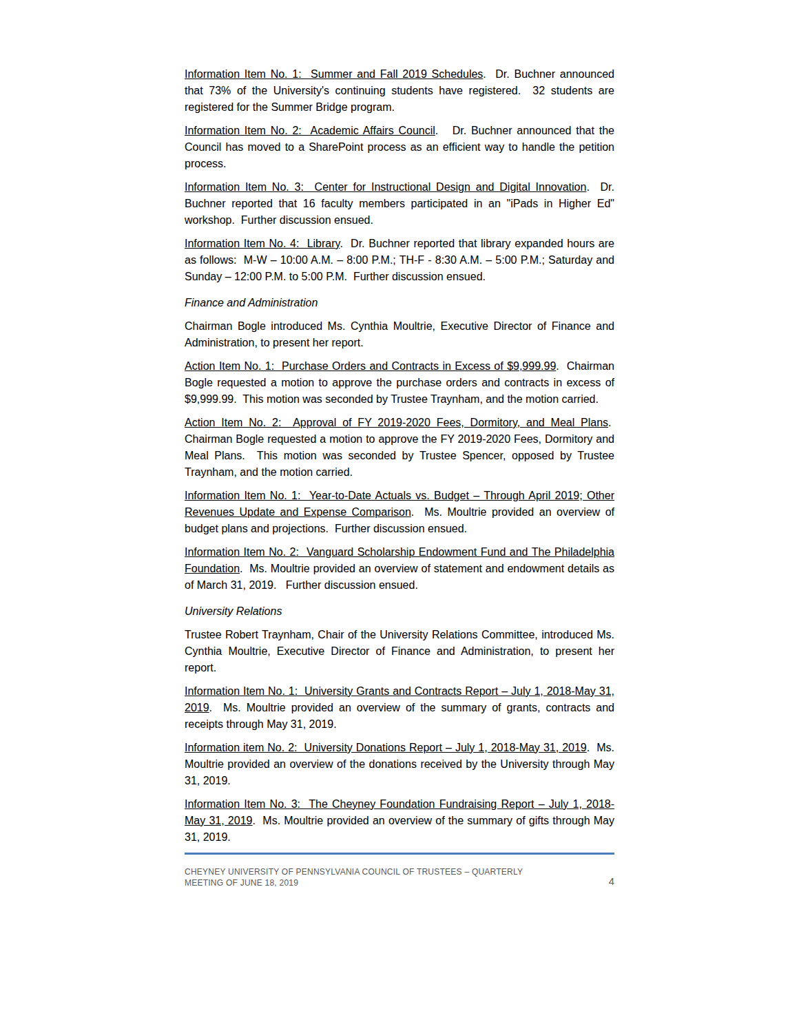Information Item No. 1: Summer and Fall 2019 Schedules. Dr. Buchner announced that 73% of the University's continuing students have registered. 32 students are registered for the Summer Bridge program.
Information Item No. 2: Academic Affairs Council. Dr. Buchner announced that the Council has moved to a SharePoint process as an efficient way to handle the petition process.
Information Item No. 3: Center for Instructional Design and Digital Innovation. Dr. Buchner reported that 16 faculty members participated in an "iPads in Higher Ed" workshop. Further discussion ensued.
Information Item No. 4: Library. Dr. Buchner reported that library expanded hours are as follows: M-W – 10:00 A.M. – 8:00 P.M.; TH-F - 8:30 A.M. – 5:00 P.M.; Saturday and Sunday – 12:00 P.M. to 5:00 P.M. Further discussion ensued.
Finance and Administration
Chairman Bogle introduced Ms. Cynthia Moultrie, Executive Director of Finance and Administration, to present her report.
Action Item No. 1: Purchase Orders and Contracts in Excess of $9,999.99. Chairman Bogle requested a motion to approve the purchase orders and contracts in excess of $9,999.99. This motion was seconded by Trustee Traynham, and the motion carried.
Action Item No. 2: Approval of FY 2019-2020 Fees, Dormitory, and Meal Plans. Chairman Bogle requested a motion to approve the FY 2019-2020 Fees, Dormitory and Meal Plans. This motion was seconded by Trustee Spencer, opposed by Trustee Traynham, and the motion carried.
Information Item No. 1: Year-to-Date Actuals vs. Budget – Through April 2019; Other Revenues Update and Expense Comparison. Ms. Moultrie provided an overview of budget plans and projections. Further discussion ensued.
Information Item No. 2: Vanguard Scholarship Endowment Fund and The Philadelphia Foundation. Ms. Moultrie provided an overview of statement and endowment details as of March 31, 2019. Further discussion ensued.
University Relations
Trustee Robert Traynham, Chair of the University Relations Committee, introduced Ms. Cynthia Moultrie, Executive Director of Finance and Administration, to present her report.
Information Item No. 1: University Grants and Contracts Report – July 1, 2018-May 31, 2019. Ms. Moultrie provided an overview of the summary of grants, contracts and receipts through May 31, 2019.
Information item No. 2: University Donations Report – July 1, 2018-May 31, 2019. Ms. Moultrie provided an overview of the donations received by the University through May 31, 2019.
Information Item No. 3: The Cheyney Foundation Fundraising Report – July 1, 2018-May 31, 2019. Ms. Moultrie provided an overview of the summary of gifts through May 31, 2019.
Cheyney University of Pennsylvania Council of Trustees – Quarterly Meeting of June 18, 2019
4